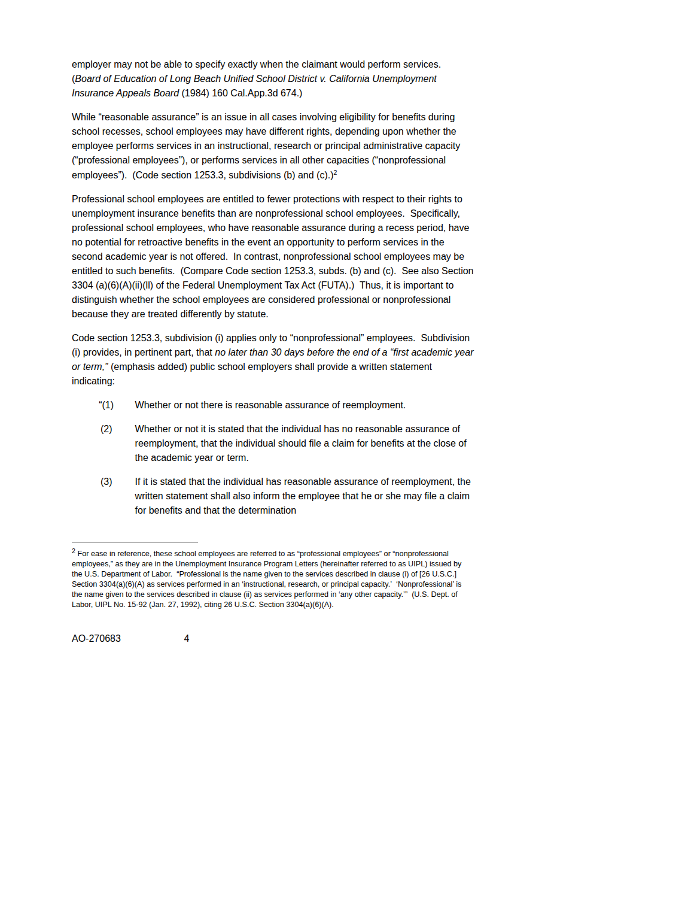employer may not be able to specify exactly when the claimant would perform services. (Board of Education of Long Beach Unified School District v. California Unemployment Insurance Appeals Board (1984) 160 Cal.App.3d 674.)
While “reasonable assurance” is an issue in all cases involving eligibility for benefits during school recesses, school employees may have different rights, depending upon whether the employee performs services in an instructional, research or principal administrative capacity (“professional employees”), or performs services in all other capacities (“nonprofessional employees”). (Code section 1253.3, subdivisions (b) and (c).)2
Professional school employees are entitled to fewer protections with respect to their rights to unemployment insurance benefits than are nonprofessional school employees. Specifically, professional school employees, who have reasonable assurance during a recess period, have no potential for retroactive benefits in the event an opportunity to perform services in the second academic year is not offered. In contrast, nonprofessional school employees may be entitled to such benefits. (Compare Code section 1253.3, subds. (b) and (c). See also Section 3304 (a)(6)(A)(ii)(ll) of the Federal Unemployment Tax Act (FUTA).) Thus, it is important to distinguish whether the school employees are considered professional or nonprofessional because they are treated differently by statute.
Code section 1253.3, subdivision (i) applies only to “nonprofessional” employees. Subdivision (i) provides, in pertinent part, that no later than 30 days before the end of a “first academic year or term,” (emphasis added) public school employers shall provide a written statement indicating:
“(1) Whether or not there is reasonable assurance of reemployment.
(2) Whether or not it is stated that the individual has no reasonable assurance of reemployment, that the individual should file a claim for benefits at the close of the academic year or term.
(3) If it is stated that the individual has reasonable assurance of reemployment, the written statement shall also inform the employee that he or she may file a claim for benefits and that the determination
2 For ease in reference, these school employees are referred to as “professional employees” or “nonprofessional employees,” as they are in the Unemployment Insurance Program Letters (hereinafter referred to as UIPL) issued by the U.S. Department of Labor. “Professional is the name given to the services described in clause (i) of [26 U.S.C.] Section 3304(a)(6)(A) as services performed in an ‘instructional, research, or principal capacity.’ ‘Nonprofessional’ is the name given to the services described in clause (ii) as services performed in ‘any other capacity.’” (U.S. Dept. of Labor, UIPL No. 15-92 (Jan. 27, 1992), citing 26 U.S.C. Section 3304(a)(6)(A).
AO-270683 4